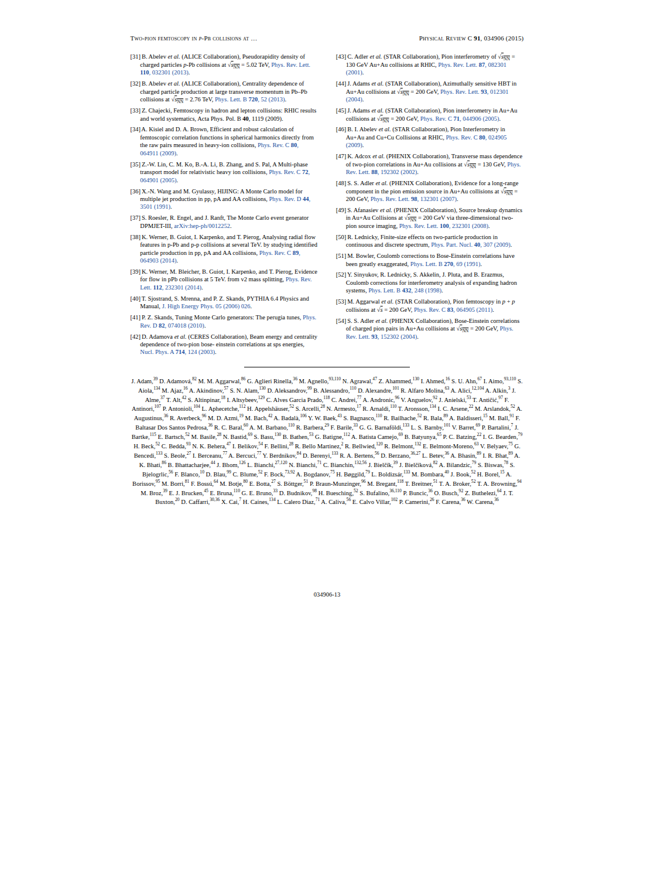Two-pion femtoscopy in p-Pb collisions at …
Physical Review C 91, 034906 (2015)
[31] B. Abelev et al. (ALICE Collaboration), Pseudorapidity density of charged particles p-Pb collisions at √sNN = 5.02 TeV, Phys. Rev. Lett. 110, 032301 (2013).
[32] B. Abelev et al. (ALICE Collaboration), Centrality dependence of charged particle production at large transverse momentum in Pb–Pb collisions at √sNN = 2.76 TeV, Phys. Lett. B 720, 52 (2013).
[33] Z. Chajecki, Femtoscopy in hadron and lepton collisions: RHIC results and world systematics, Acta Phys. Pol. B 40, 1119 (2009).
[34] A. Kisiel and D. A. Brown, Efficient and robust calculation of femtoscopic correlation functions in spherical harmonics directly from the raw pairs measured in heavy-ion collisions, Phys. Rev. C 80, 064911 (2009).
[35] Z.-W. Lin, C. M. Ko, B.-A. Li, B. Zhang, and S. Pal, A Multi-phase transport model for relativistic heavy ion collisions, Phys. Rev. C 72, 064901 (2005).
[36] X.-N. Wang and M. Gyulassy, HIJING: A Monte Carlo model for multiple jet production in pp, pA and AA collisions, Phys. Rev. D 44, 3501 (1991).
[37] S. Roesler, R. Engel, and J. Ranft, The Monte Carlo event generator DPMJET-III, arXiv:hep-ph/0012252.
[38] K. Werner, B. Guiot, I. Karpenko, and T. Pierog, Analysing radial flow features in p-Pb and p-p collisions at several TeV. by studying identified particle production in pp, pA and AA collisions, Phys. Rev. C 89, 064903 (2014).
[39] K. Werner, M. Bleicher, B. Guiot, I. Karpenko, and T. Pierog, Evidence for flow in pPb collisions at 5 TeV. from v2 mass splitting, Phys. Rev. Lett. 112, 232301 (2014).
[40] T. Sjostrand, S. Mrenna, and P. Z. Skands, PYTHIA 6.4 Physics and Manual, J. High Energy Phys. 05 (2006) 026.
[41] P. Z. Skands, Tuning Monte Carlo generators: The perugia tunes, Phys. Rev. D 82, 074018 (2010).
[42] D. Adamova et al. (CERES Collaboration), Beam energy and centrality dependence of two-pion bose- einstein correlations at sps energies, Nucl. Phys. A 714, 124 (2003).
[43] C. Adler et al. (STAR Collaboration), Pion interferometry of √sNN = 130 GeV Au+Au collisions at RHIC, Phys. Rev. Lett. 87, 082301 (2001).
[44] J. Adams et al. (STAR Collaboration), Azimuthally sensitive HBT in Au+Au collisions at √sNN = 200 GeV, Phys. Rev. Lett. 93, 012301 (2004).
[45] J. Adams et al. (STAR Collaboration), Pion interferometry in Au+Au collisions at √sNN = 200 GeV, Phys. Rev. C 71, 044906 (2005).
[46] B. I. Abelev et al. (STAR Collaboration), Pion Interferometry in Au+Au and Cu+Cu Collisions at RHIC, Phys. Rev. C 80, 024905 (2009).
[47] K. Adcox et al. (PHENIX Collaboration), Transverse mass dependence of two-pion correlations in Au+Au collisions at √sNN = 130 GeV, Phys. Rev. Lett. 88, 192302 (2002).
[48] S. S. Adler et al. (PHENIX Collaboration), Evidence for a long-range component in the pion emission source in Au+Au collisions at √sNN = 200 GeV, Phys. Rev. Lett. 98, 132301 (2007).
[49] S. Afanasiev et al. (PHENIX Collaboration), Source breakup dynamics in Au+Au Collisions at √sNN = 200 GeV via three-dimensional two-pion source imaging, Phys. Rev. Lett. 100, 232301 (2008).
[50] R. Lednicky, Finite-size effects on two-particle production in continuous and discrete spectrum, Phys. Part. Nucl. 40, 307 (2009).
[51] M. Bowler, Coulomb corrections to Bose-Einstein correlations have been greatly exaggerated, Phys. Lett. B 270, 69 (1991).
[52] Y. Sinyukov, R. Lednicky, S. Akkelin, J. Pluta, and B. Erazmus, Coulomb corrections for interferometry analysis of expanding hadron systems, Phys. Lett. B 432, 248 (1998).
[53] M. Aggarwal et al. (STAR Collaboration), Pion femtoscopy in p + p collisions at √s = 200 GeV, Phys. Rev. C 83, 064905 (2011).
[54] S. S. Adler et al. (PHENIX Collaboration), Bose-Einstein correlations of charged pion pairs in Au+Au collisions at √sNN = 200 GeV, Phys. Rev. Lett. 93, 152302 (2004).
J. Adam,39 D. Adamová,82 M. M. Aggarwal,86 G. Aglieri Rinella,36 M. Agnello,93,110 N. Agrawal,47 Z. Ahammed,130 I. Ahmed,16 S. U. Ahn,67 I. Aimo,93,110 S. Aiola,134 M. Ajaz,16 A. Akindinov,57 S. N. Alam,130 D. Aleksandrov,99 B. Alessandro,110 D. Alexandre,101 R. Alfaro Molina,63 A. Alici,12,104 A. Alkin,3 J. Alme,37 T. Alt,42 S. Altinpinar,18 I. Altsybeev,129 C. Alves Garcia Prado,118 C. Andrei,77 A. Andronic,96 V. Anguelov,92 J. Anielski,53 T. Antičić,97 F. Antinori,107 P. Antonioli,104 L. Aphecetche,112 H. Appelshäuser,52 S. Arcelli,28 N. Armesto,17 R. Arnaldi,110 T. Aronsson,134 I. C. Arsene,22 M. Arslandok,52 A. Augustinus,36 R. Averbeck,96 M. D. Azmi,19 M. Bach,42 A. Badalà,106 Y. W. Baek,43 S. Bagnasco,110 R. Bailhache,52 R. Bala,89 A. Baldisseri,15 M. Ball,91 F. Baltasar Dos Santos Pedrosa,36 R. C. Baral,60 A. M. Barbano,110 R. Barbera,29 F. Barile,33 G. G. Barnaföldi,133 L. S. Barnby,101 V. Barret,69 P. Bartalini,7 J. Bartke,115 E. Bartsch,52 M. Basile,28 N. Bastid,69 S. Basu,130 B. Bathen,53 G. Batigne,112 A. Batista Camejo,69 B. Batyunya,65 P. C. Batzing,22 I. G. Bearden,79 H. Beck,52 C. Bedda,93 N. K. Behera,47 I. Belikov,54 F. Bellini,28 R. Bello Martinez,2 R. Bellwied,120 R. Belmont,132 E. Belmont-Moreno,63 V. Belyaev,75 G. Bencedi,133 S. Beole,27 I. Berceanu,77 A. Bercuci,77 Y. Berdnikov,84 D. Berenyi,133 R. A. Bertens,56 D. Berzano,36,27 L. Betev,36 A. Bhasin,89 I. R. Bhat,89 A. K. Bhati,86 B. Bhattacharjee,44 J. Bhom,126 L. Bianchi,27,120 N. Bianchi,71 C. Bianchin,132,56 J. Bielčík,39 J. Bielčíková,82 A. Bilandzic,79 S. Biswas,78 S. Bjelogrlic,56 F. Blanco,10 D. Blau,99 C. Blume,52 F. Bock,73,92 A. Bogdanov,75 H. Bøggild,79 L. Boldizsár,133 M. Bombara,40 J. Book,52 H. Borel,15 A. Borissov,95 M. Borri,81 F. Bossú,64 M. Botje,80 E. Botta,27 S. Böttger,51 P. Braun-Munzinger,96 M. Bregant,118 T. Breitner,51 T. A. Broker,52 T. A. Browning,94 M. Broz,39 E. J. Brucken,45 E. Bruna,110 G. E. Bruno,33 D. Budnikov,98 H. Buesching,52 S. Bufalino,36,110 P. Buncic,36 O. Busch,92 Z. Buthelezi,64 J. T. Buxton,20 D. Caffarri,30,36 X. Cai,7 H. Caines,134 L. Calero Diaz,71 A. Caliva,56 E. Calvo Villar,102 P. Camerini,26 F. Carena,36 W. Carena,36
034906-13